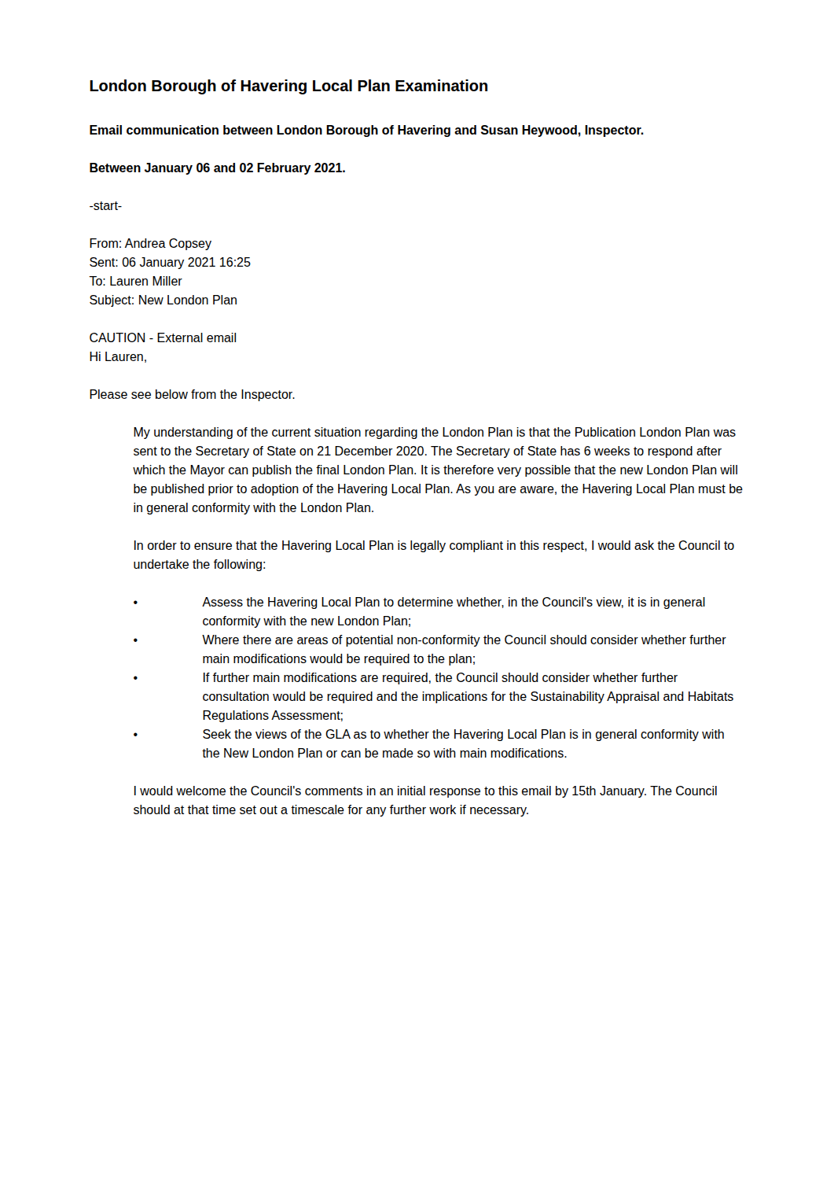London Borough of Havering Local Plan Examination
Email communication between London Borough of Havering and Susan Heywood, Inspector.
Between January 06 and 02 February 2021.
-start-
From: Andrea Copsey
Sent: 06 January 2021 16:25
To: Lauren Miller
Subject: New London Plan
CAUTION - External email
Hi Lauren,
Please see below from the Inspector.
My understanding of the current situation regarding the London Plan is that the Publication London Plan was sent to the Secretary of State on 21 December 2020. The Secretary of State has 6 weeks to respond after which the Mayor can publish the final London Plan. It is therefore very possible that the new London Plan will be published prior to adoption of the Havering Local Plan. As you are aware, the Havering Local Plan must be in general conformity with the London Plan.
In order to ensure that the Havering Local Plan is legally compliant in this respect, I would ask the Council to undertake the following:
Assess the Havering Local Plan to determine whether, in the Council's view, it is in general conformity with the new London Plan;
Where there are areas of potential non-conformity the Council should consider whether further main modifications would be required to the plan;
If further main modifications are required, the Council should consider whether further consultation would be required and the implications for the Sustainability Appraisal and Habitats Regulations Assessment;
Seek the views of the GLA as to whether the Havering Local Plan is in general conformity with the New London Plan or can be made so with main modifications.
I would welcome the Council's comments in an initial response to this email by 15th January. The Council should at that time set out a timescale for any further work if necessary.